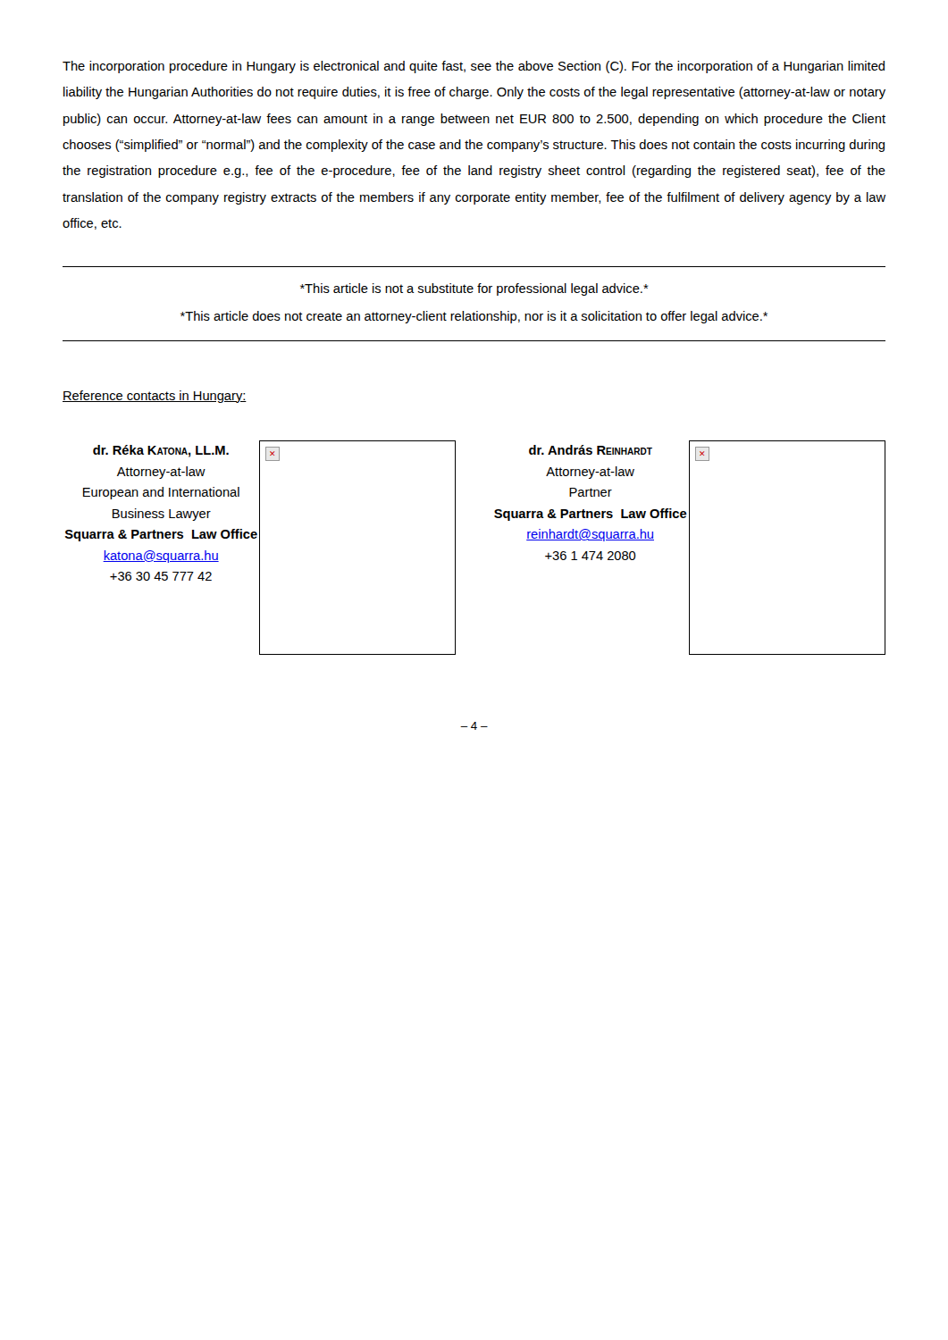The incorporation procedure in Hungary is electronical and quite fast, see the above Section (C). For the incorporation of a Hungarian limited liability the Hungarian Authorities do not require duties, it is free of charge. Only the costs of the legal representative (attorney-at-law or notary public) can occur. Attorney-at-law fees can amount in a range between net EUR 800 to 2.500, depending on which procedure the Client chooses (“simplified” or “normal”) and the complexity of the case and the company’s structure. This does not contain the costs incurring during the registration procedure e.g., fee of the e-procedure, fee of the land registry sheet control (regarding the registered seat), fee of the translation of the company registry extracts of the members if any corporate entity member, fee of the fulfilment of delivery agency by a law office, etc.
*This article is not a substitute for professional legal advice.*
*This article does not create an attorney-client relationship, nor is it a solicitation to offer legal advice.*
Reference contacts in Hungary:
| dr. Réka Katona , LL.M. Attorney-at-law European and International Business Lawyer Squarra & Partners Law Office katona@squarra.hu +36 30 45 777 42 | ✕ | | dr. András Reinhardt Attorney-at-law Partner Squarra & Partners Law Office reinhardt@squarra.hu +36 1 474 2080 | ✕ |
– 4 –